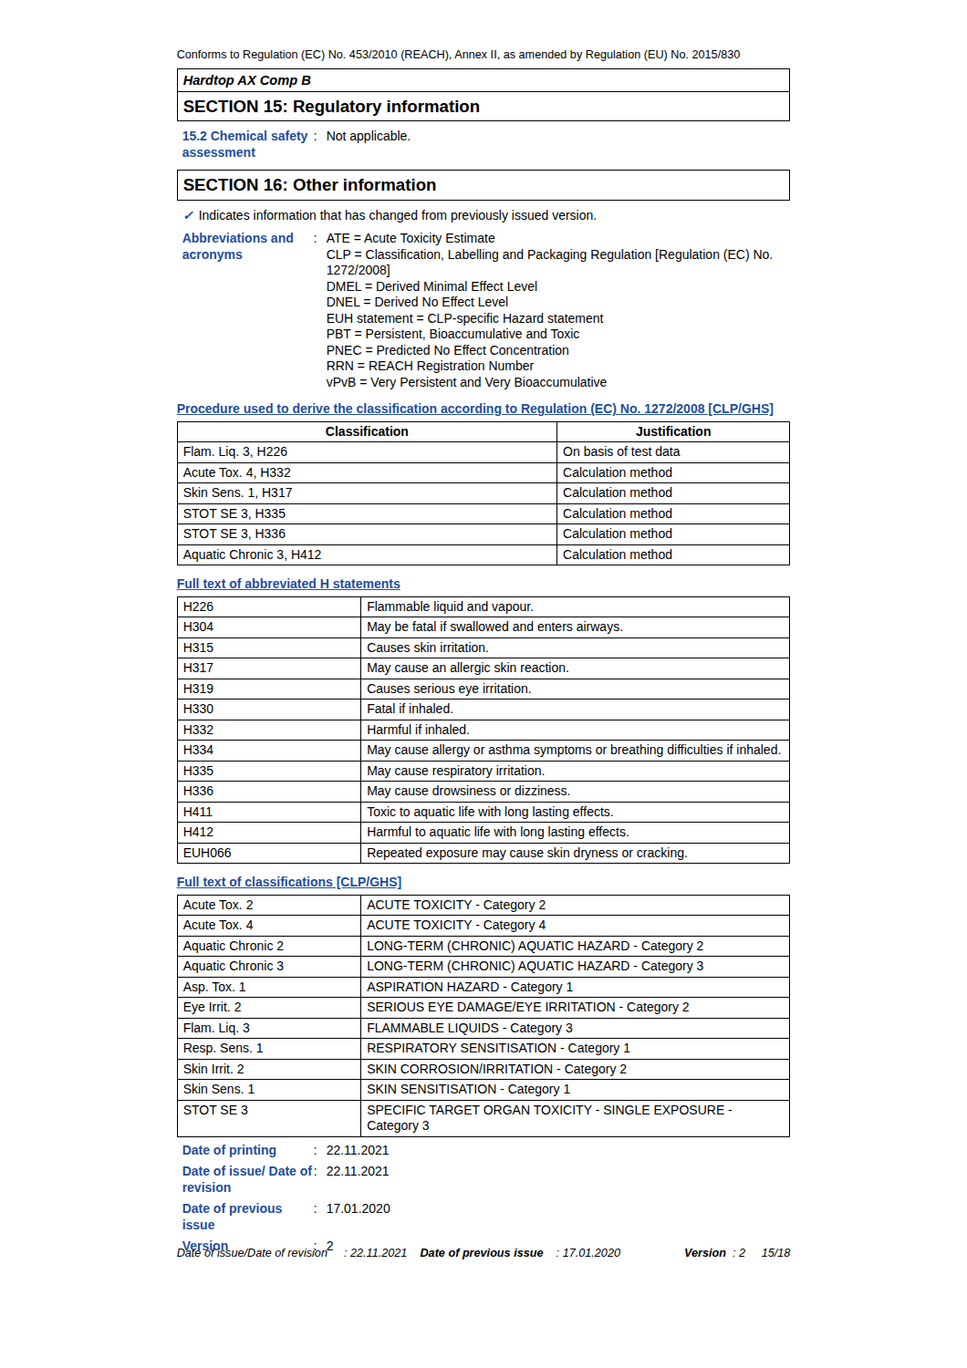Conforms to Regulation (EC) No. 453/2010 (REACH), Annex II, as amended by Regulation (EU) No. 2015/830
Hardtop AX Comp B
SECTION 15: Regulatory information
15.2 Chemical safety assessment
:
Not applicable.
SECTION 16: Other information
✓Indicates information that has changed from previously issued version.
Abbreviations and acronyms
:
ATE = Acute Toxicity Estimate
CLP = Classification, Labelling and Packaging Regulation [Regulation (EC) No. 1272/2008]
DMEL = Derived Minimal Effect Level
DNEL = Derived No Effect Level
EUH statement = CLP-specific Hazard statement
PBT = Persistent, Bioaccumulative and Toxic
PNEC = Predicted No Effect Concentration
RRN = REACH Registration Number
vPvB = Very Persistent and Very Bioaccumulative
Procedure used to derive the classification according to Regulation (EC) No. 1272/2008 [CLP/GHS]
| Classification | Justification |
| --- | --- |
| Flam. Liq. 3, H226 | On basis of test data |
| Acute Tox. 4, H332 | Calculation method |
| Skin Sens. 1, H317 | Calculation method |
| STOT SE 3, H335 | Calculation method |
| STOT SE 3, H336 | Calculation method |
| Aquatic Chronic 3, H412 | Calculation method |
Full text of abbreviated H statements
| H226 | Flammable liquid and vapour. |
| H304 | May be fatal if swallowed and enters airways. |
| H315 | Causes skin irritation. |
| H317 | May cause an allergic skin reaction. |
| H319 | Causes serious eye irritation. |
| H330 | Fatal if inhaled. |
| H332 | Harmful if inhaled. |
| H334 | May cause allergy or asthma symptoms or breathing difficulties if inhaled. |
| H335 | May cause respiratory irritation. |
| H336 | May cause drowsiness or dizziness. |
| H411 | Toxic to aquatic life with long lasting effects. |
| H412 | Harmful to aquatic life with long lasting effects. |
| EUH066 | Repeated exposure may cause skin dryness or cracking. |
Full text of classifications [CLP/GHS]
| Acute Tox. 2 | ACUTE TOXICITY - Category 2 |
| Acute Tox. 4 | ACUTE TOXICITY - Category 4 |
| Aquatic Chronic 2 | LONG-TERM (CHRONIC) AQUATIC HAZARD - Category 2 |
| Aquatic Chronic 3 | LONG-TERM (CHRONIC) AQUATIC HAZARD - Category 3 |
| Asp. Tox. 1 | ASPIRATION HAZARD - Category 1 |
| Eye Irrit. 2 | SERIOUS EYE DAMAGE/EYE IRRITATION - Category 2 |
| Flam. Liq. 3 | FLAMMABLE LIQUIDS - Category 3 |
| Resp. Sens. 1 | RESPIRATORY SENSITISATION - Category 1 |
| Skin Irrit. 2 | SKIN CORROSION/IRRITATION - Category 2 |
| Skin Sens. 1 | SKIN SENSITISATION - Category 1 |
| STOT SE 3 | SPECIFIC TARGET ORGAN TOXICITY - SINGLE EXPOSURE - Category 3 |
Date of printing
:
22.11.2021
Date of issue/ Date of revision
:
22.11.2021
Date of previous issue
:
17.01.2020
Version
:
2
Date of issue/Date of revision
: 22.11.2021 Date of previous issue : 17.01.2020
Version : 2 15/18